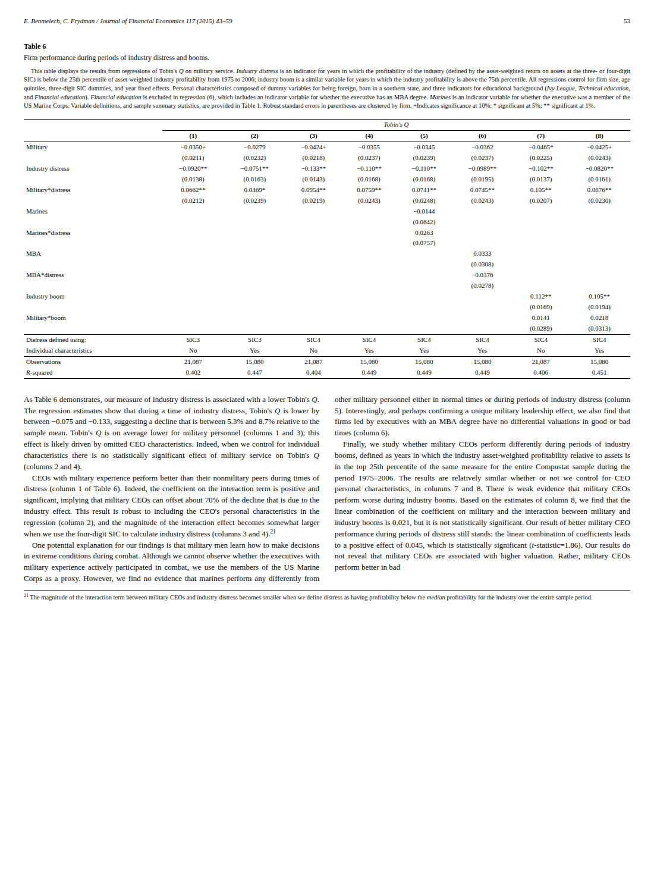E. Benmelech, C. Frydman / Journal of Financial Economics 117 (2015) 43–59 53
Table 6
Firm performance during periods of industry distress and booms.
This table displays the results from regressions of Tobin's Q on military service. Industry distress is an indicator for years in which the profitability of the industry (defined by the asset-weighted return on assets at the three- or four-digit SIC) is below the 25th percentile of asset-weighted industry profitability from 1975 to 2006; industry boom is a similar variable for years in which the industry profitability is above the 75th percentile. All regressions control for firm size, age quintiles, three-digit SIC dummies, and year fixed effects. Personal characteristics composed of dummy variables for being foreign, born in a southern state, and three indicators for educational background (Ivy League, Technical education, and Financial education). Financial education is excluded in regression (6), which includes an indicator variable for whether the executive has an MBA degree. Marines is an indicator variable for whether the executive was a member of the US Marine Corps. Variable definitions, and sample summary statistics, are provided in Table 1. Robust standard errors in parentheses are clustered by firm. +Indicates significance at 10%; * significant at 5%; ** significant at 1%.
| | Tobin's Q |
| --- | --- |
| (1) | (2) | (3) | (4) | (5) | (6) | (7) | (8) |
| Military | −0.0350+ | −0.0279 | −0.0424+ | −0.0355 | −0.0345 | −0.0362 | −0.0465* | −0.0425+ |
| | (0.0211) | (0.0232) | (0.0218) | (0.0237) | (0.0239) | (0.0237) | (0.0225) | (0.0243) |
| Industry distress | −0.0920** | −0.0751** | −0.133** | −0.110** | −0.110** | −0.0989** | −0.102** | −0.0820** |
| | (0.0138) | (0.0163) | (0.0143) | (0.0168) | (0.0168) | (0.0195) | (0.0137) | (0.0161) |
| Military*distress | 0.0662** | 0.0469* | 0.0954** | 0.0759** | 0.0741** | 0.0745** | 0.105** | 0.0876** |
| | (0.0212) | (0.0239) | (0.0219) | (0.0243) | (0.0248) | (0.0243) | (0.0207) | (0.0230) |
| Marines | | | | | −0.0144 | | | |
| | | | | | (0.0642) | | | |
| Marines*distress | | | | | 0.0263 | | | |
| | | | | | (0.0757) | | | |
| MBA | | | | | | 0.0333 | | |
| | | | | | | (0.0308) | | |
| MBA*distress | | | | | | −0.0376 | | |
| | | | | | | (0.0278) | | |
| Industry boom | | | | | | | 0.112** | 0.105** |
| | | | | | | | (0.0169) | (0.0194) |
| Military*boom | | | | | | | 0.0141 | 0.0218 |
| | | | | | | | (0.0289) | (0.0313) |
| Distress defined using: | SIC3 | SIC3 | SIC4 | SIC4 | SIC4 | SIC4 | SIC4 | SIC4 |
| Individual characteristics | No | Yes | No | Yes | Yes | Yes | No | Yes |
| Observations | 21,087 | 15,080 | 21,087 | 15,080 | 15,080 | 15,080 | 21,087 | 15,080 |
| R -squared | 0.402 | 0.447 | 0.404 | 0.449 | 0.449 | 0.449 | 0.406 | 0.451 |
As Table 6 demonstrates, our measure of industry distress is associated with a lower Tobin's Q. The regression estimates show that during a time of industry distress, Tobin's Q is lower by between −0.075 and −0.133, suggesting a decline that is between 5.3% and 8.7% relative to the sample mean. Tobin's Q is on average lower for military personnel (columns 1 and 3); this effect is likely driven by omitted CEO characteristics. Indeed, when we control for individual characteristics there is no statistically significant effect of military service on Tobin's Q (columns 2 and 4).
CEOs with military experience perform better than their nonmilitary peers during times of distress (column 1 of Table 6). Indeed, the coefficient on the interaction term is positive and significant, implying that military CEOs can offset about 70% of the decline that is due to the industry effect. This result is robust to including the CEO's personal characteristics in the regression (column 2), and the magnitude of the interaction effect becomes somewhat larger when we use the four-digit SIC to calculate industry distress (columns 3 and 4).21
One potential explanation for our findings is that military men learn how to make decisions in extreme conditions during combat. Although we cannot observe whether the executives with military experience actively participated in combat, we use the members of the US Marine Corps as a proxy. However, we find no evidence that marines perform any differently from other military personnel either in normal times or during periods of industry distress (column 5). Interestingly, and perhaps confirming a unique military leadership effect, we also find that firms led by executives with an MBA degree have no differential valuations in good or bad times (column 6).
Finally, we study whether military CEOs perform differently during periods of industry booms, defined as years in which the industry asset-weighted profitability relative to assets is in the top 25th percentile of the same measure for the entire Compustat sample during the period 1975–2006. The results are relatively similar whether or not we control for CEO personal characteristics, in columns 7 and 8. There is weak evidence that military CEOs perform worse during industry booms. Based on the estimates of column 8, we find that the linear combination of the coefficient on military and the interaction between military and industry booms is 0.021, but it is not statistically significant. Our result of better military CEO performance during periods of distress still stands: the linear combination of coefficients leads to a positive effect of 0.045, which is statistically significant (t-statistic=1.86). Our results do not reveal that military CEOs are associated with higher valuation. Rather, military CEOs perform better in bad
21 The magnitude of the interaction term between military CEOs and industry distress becomes smaller when we define distress as having profitability below the median profitability for the industry over the entire sample period.